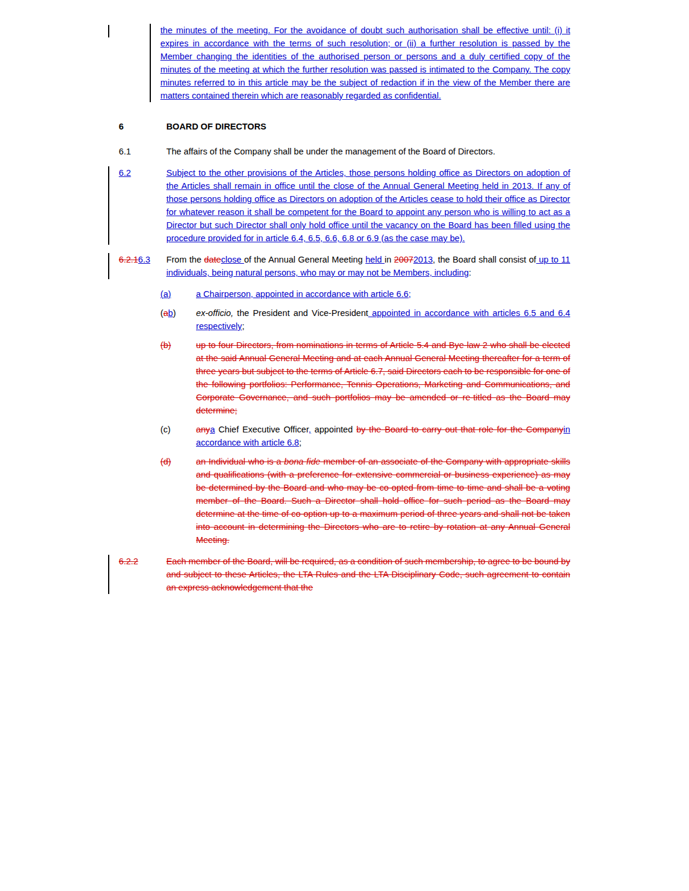the minutes of the meeting. For the avoidance of doubt such authorisation shall be effective until: (i) it expires in accordance with the terms of such resolution; or (ii) a further resolution is passed by the Member changing the identities of the authorised person or persons and a duly certified copy of the minutes of the meeting at which the further resolution was passed is intimated to the Company. The copy minutes referred to in this article may be the subject of redaction if in the view of the Member there are matters contained therein which are reasonably regarded as confidential.
6 BOARD OF DIRECTORS
6.1
The affairs of the Company shall be under the management of the Board of Directors.
6.2
Subject to the other provisions of the Articles, those persons holding office as Directors on adoption of the Articles shall remain in office until the close of the Annual General Meeting held in 2013. If any of those persons holding office as Directors on adoption of the Articles cease to hold their office as Director for whatever reason it shall be competent for the Board to appoint any person who is willing to act as a Director but such Director shall only hold office until the vacancy on the Board has been filled using the procedure provided for in article 6.4, 6.5, 6.6, 6.8 or 6.9 (as the case may be).
6.2.16.3
From the date close of the Annual General Meeting held in 20072013, the Board shall consist of up to 11 individuals, being natural persons, who may or may not be Members, including:
(a)
a Chairperson, appointed in accordance with article 6.6;
(ab)
ex-officio, the President and Vice-President appointed in accordance with articles 6.5 and 6.4 respectively;
(b)
up to four Directors, from nominations in terms of Article 5.4 and Bye-law 2 who shall be elected at the said Annual General Meeting and at each Annual General Meeting thereafter for a term of three years but subject to the terms of Article 6.7, said Directors each to be responsible for one of the following portfolios: Performance, Tennis Operations, Marketing and Communications, and Corporate Governance, and such portfolios may be amended or re-titled as the Board may determine;
(c)
any a Chief Executive Officer, appointed by the Board to carry out that role for the Company in accordance with article 6.8;
(d)
an Individual who is a bona fide member of an associate of the Company with appropriate skills and qualifications (with a preference for extensive commercial or business experience) as may be determined by the Board and who may be co-opted from time to time and shall be a voting member of the Board. Such a Director shall hold office for such period as the Board may determine at the time of co-option up to a maximum period of three years and shall not be taken into account in determining the Directors who are to retire by rotation at any Annual General Meeting.
6.2.2
Each member of the Board, will be required, as a condition of such membership, to agree to be bound by and subject to these Articles, the LTA Rules and the LTA Disciplinary Code, such agreement to contain an express acknowledgement that the